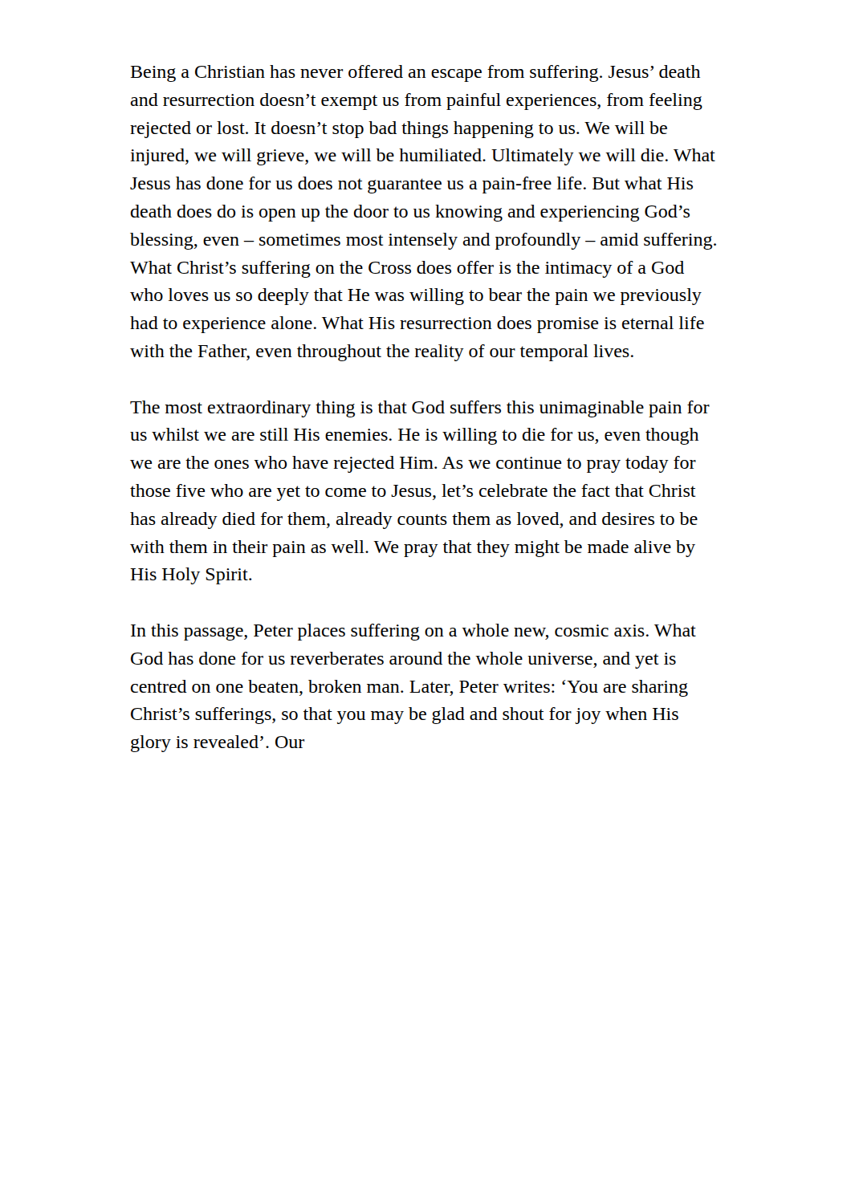Being a Christian has never offered an escape from suffering. Jesus’ death and resurrection doesn’t exempt us from painful experiences, from feeling rejected or lost. It doesn’t stop bad things happening to us. We will be injured, we will grieve, we will be humiliated. Ultimately we will die. What Jesus has done for us does not guarantee us a pain-free life. But what His death does do is open up the door to us knowing and experiencing God’s blessing, even – sometimes most intensely and profoundly – amid suffering. What Christ’s suffering on the Cross does offer is the intimacy of a God who loves us so deeply that He was willing to bear the pain we previously had to experience alone. What His resurrection does promise is eternal life with the Father, even throughout the reality of our temporal lives.
The most extraordinary thing is that God suffers this unimaginable pain for us whilst we are still His enemies. He is willing to die for us, even though we are the ones who have rejected Him. As we continue to pray today for those five who are yet to come to Jesus, let’s celebrate the fact that Christ has already died for them, already counts them as loved, and desires to be with them in their pain as well. We pray that they might be made alive by His Holy Spirit.
In this passage, Peter places suffering on a whole new, cosmic axis. What God has done for us reverberates around the whole universe, and yet is centred on one beaten, broken man. Later, Peter writes: ‘You are sharing Christ’s sufferings, so that you may be glad and shout for joy when His glory is revealed’. Our